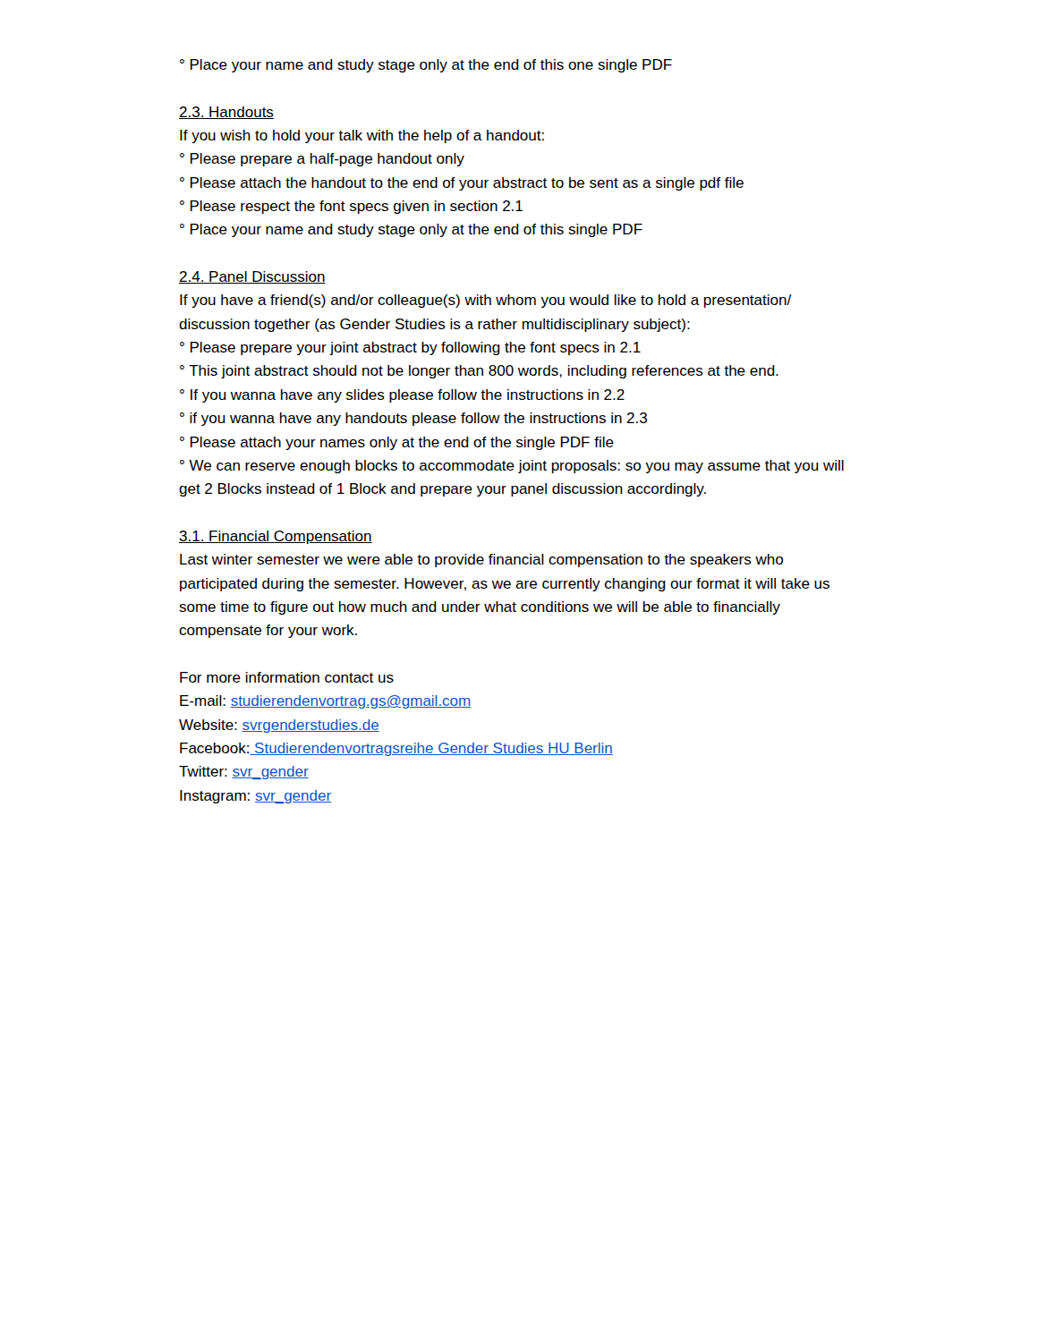° Place your name and study stage only at the end of this one single PDF
2.3. Handouts
If you wish to hold your talk with the help of a handout:
° Please prepare a half-page handout only
° Please attach the handout to the end of your abstract to be sent as a single pdf file
° Please respect the font specs given in section 2.1
° Place your name and study stage only at the end of this single PDF
2.4. Panel Discussion
If you have a friend(s) and/or colleague(s) with whom you would like to hold a presentation/ discussion together (as Gender Studies is a rather multidisciplinary subject):
° Please prepare your joint abstract by following the font specs in 2.1
° This joint abstract should not be longer than 800 words, including references at the end.
° If you wanna have any slides please follow the instructions in 2.2
° if you wanna have any handouts please follow the instructions in 2.3
° Please attach your names only at the end of the single PDF file
° We can reserve enough blocks to accommodate joint proposals: so you may assume that you will get 2 Blocks instead of 1 Block and prepare your panel discussion accordingly.
3.1. Financial Compensation
Last winter semester we were able to provide financial compensation to the speakers who participated during the semester. However, as we are currently changing our format it will take us some time to figure out how much and under what conditions we will be able to financially compensate for your work.
For more information contact us
E-mail: studierendenvortrag.gs@gmail.com
Website: svrgenderstudies.de
Facebook: Studierendenvortragsreihe Gender Studies HU Berlin
Twitter: svr_gender
Instagram: svr_gender